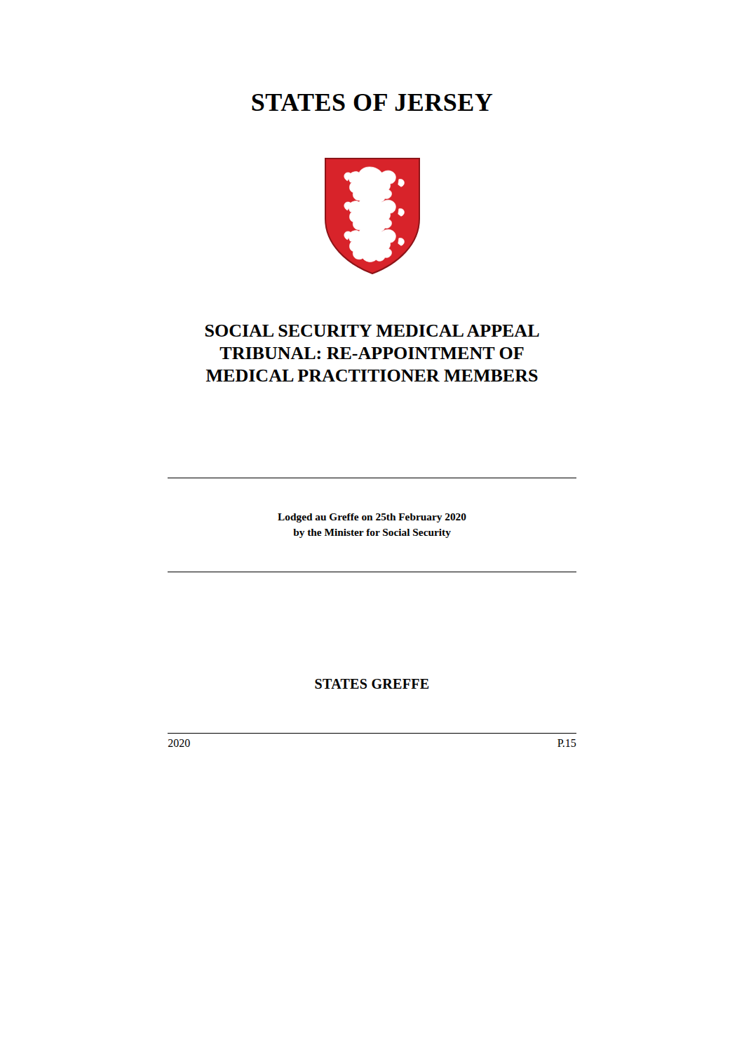STATES OF JERSEY
Social Security Medical Appeal
Tribunal: Re-appointment of
Medical Practitioner Members
Lodged au Greffe on 25th February 2020
by the Minister for Social Security
STATES GREFFE
2020 P.15